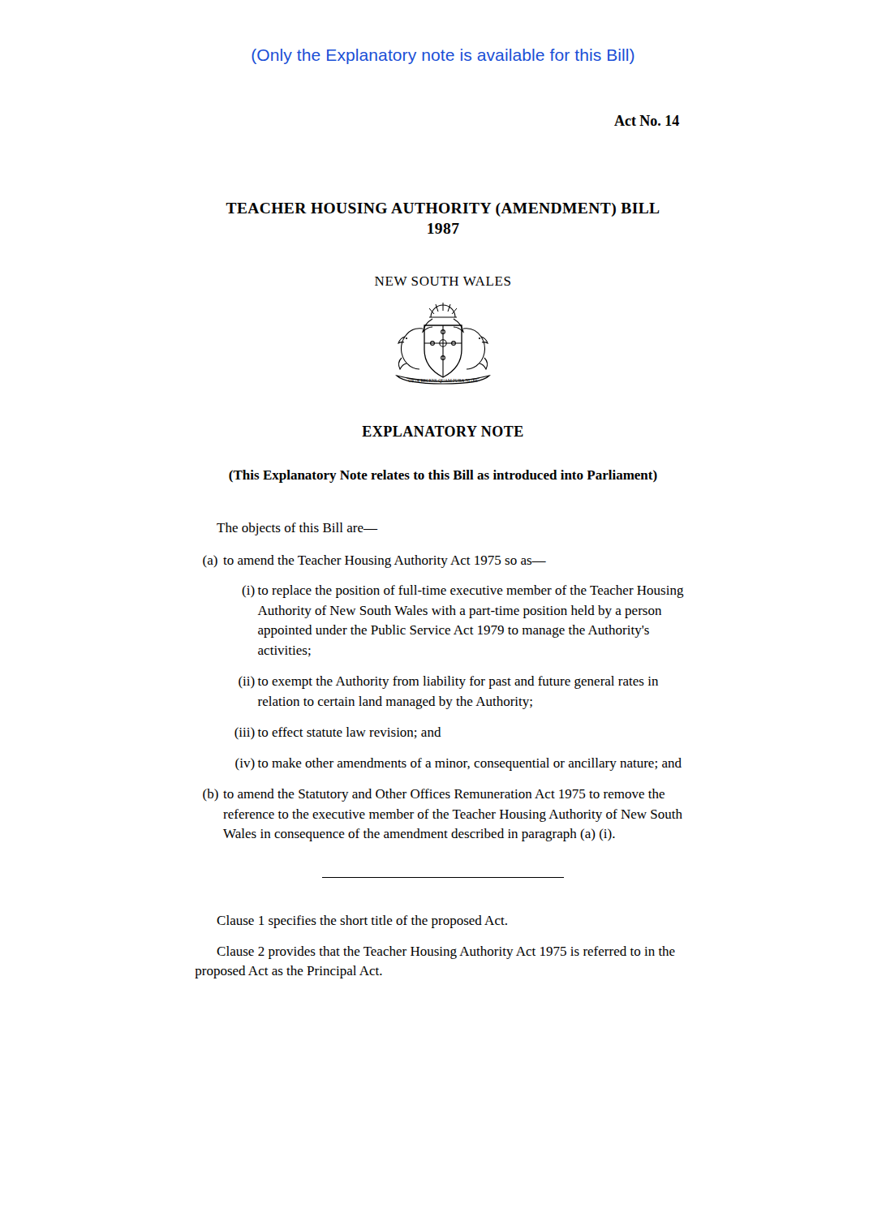(Only the Explanatory note is available for this Bill)
Act No. 14
TEACHER HOUSING AUTHORITY (AMENDMENT) BILL
1987
NEW SOUTH WALES
Coat of arms of New South Wales ORTA RECENS QUAM PURA NITES
EXPLANATORY NOTE
(This Explanatory Note relates to this Bill as introduced into Parliament)
The objects of this Bill are—
(a) to amend the Teacher Housing Authority Act 1975 so as—
(i) to replace the position of full-time executive member of the Teacher Housing Authority of New South Wales with a part-time position held by a person appointed under the Public Service Act 1979 to manage the Authority's activities;
(ii) to exempt the Authority from liability for past and future general rates in relation to certain land managed by the Authority;
(iii) to effect statute law revision; and
(iv) to make other amendments of a minor, consequential or ancillary nature; and
(b) to amend the Statutory and Other Offices Remuneration Act 1975 to remove the reference to the executive member of the Teacher Housing Authority of New South Wales in consequence of the amendment described in paragraph (a) (i).
Clause 1 specifies the short title of the proposed Act.
Clause 2 provides that the Teacher Housing Authority Act 1975 is referred to in the proposed Act as the Principal Act.